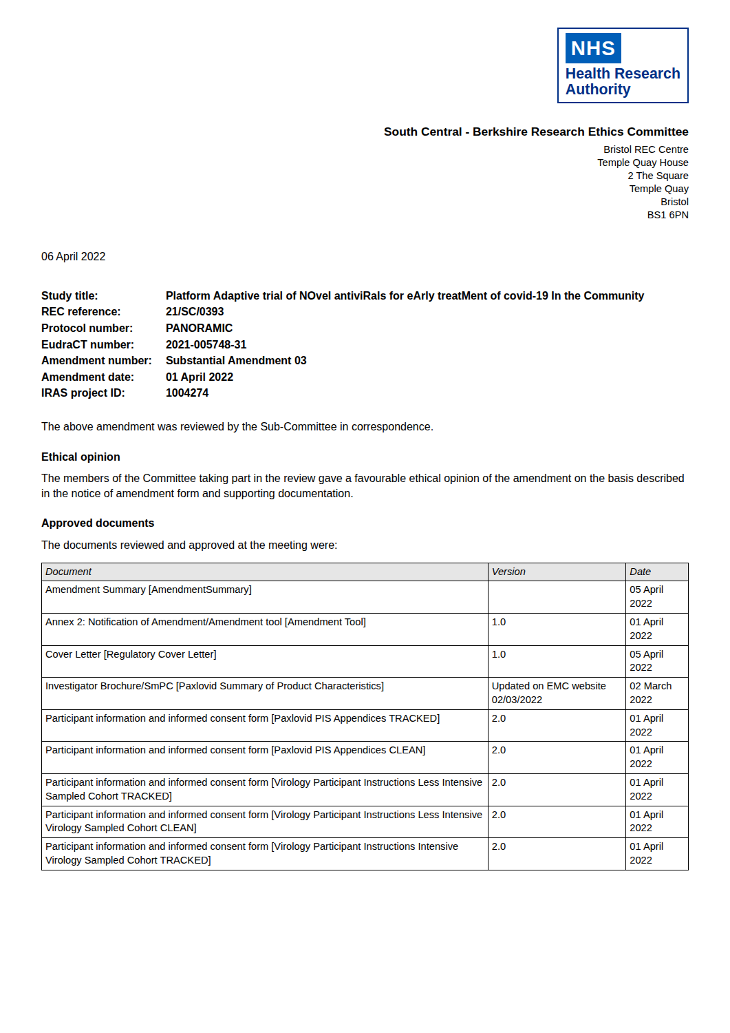NHS
Health Research
Authority
South Central - Berkshire Research Ethics Committee
Bristol REC Centre
Temple Quay House
2 The Square
Temple Quay
Bristol
BS1 6PN
06 April 2022
| Study title: | Platform Adaptive trial of NOvel antiviRals for eArly treatMent of covid-19 In the Community |
| REC reference: | 21/SC/0393 |
| Protocol number: | PANORAMIC |
| EudraCT number: | 2021-005748-31 |
| Amendment number: | Substantial Amendment 03 |
| Amendment date: | 01 April 2022 |
| IRAS project ID: | 1004274 |
The above amendment was reviewed by the Sub-Committee in correspondence.
Ethical opinion
The members of the Committee taking part in the review gave a favourable ethical opinion of the amendment on the basis described in the notice of amendment form and supporting documentation.
Approved documents
The documents reviewed and approved at the meeting were:
| Document | Version | Date |
| --- | --- | --- |
| Amendment Summary [AmendmentSummary] | | 05 April 2022 |
| Annex 2: Notification of Amendment/Amendment tool [Amendment Tool] | 1.0 | 01 April 2022 |
| Cover Letter [Regulatory Cover Letter] | 1.0 | 05 April 2022 |
| Investigator Brochure/SmPC [Paxlovid Summary of Product Characteristics] | Updated on EMC website 02/03/2022 | 02 March 2022 |
| Participant information and informed consent form [Paxlovid PIS Appendices TRACKED] | 2.0 | 01 April 2022 |
| Participant information and informed consent form [Paxlovid PIS Appendices CLEAN] | 2.0 | 01 April 2022 |
| Participant information and informed consent form [Virology Participant Instructions Less Intensive Sampled Cohort TRACKED] | 2.0 | 01 April 2022 |
| Participant information and informed consent form [Virology Participant Instructions Less Intensive Virology Sampled Cohort CLEAN] | 2.0 | 01 April 2022 |
| Participant information and informed consent form [Virology Participant Instructions Intensive Virology Sampled Cohort TRACKED] | 2.0 | 01 April 2022 |